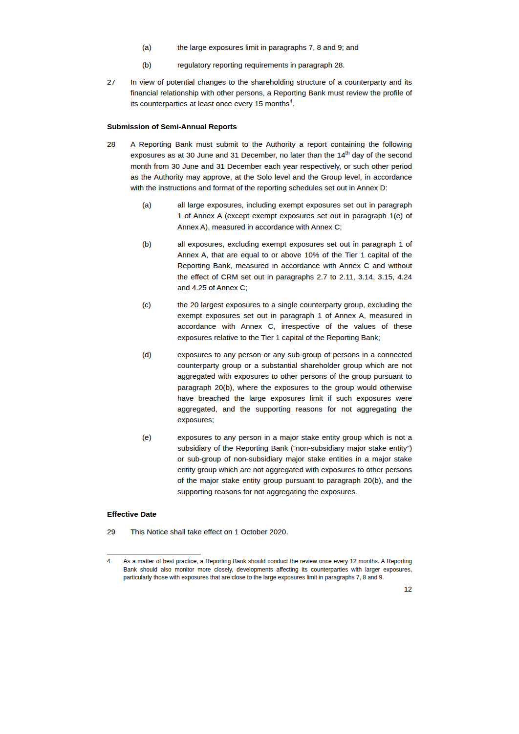(a) the large exposures limit in paragraphs 7, 8 and 9; and
(b) regulatory reporting requirements in paragraph 28.
27 In view of potential changes to the shareholding structure of a counterparty and its financial relationship with other persons, a Reporting Bank must review the profile of its counterparties at least once every 15 months4.
Submission of Semi-Annual Reports
28 A Reporting Bank must submit to the Authority a report containing the following exposures as at 30 June and 31 December, no later than the 14th day of the second month from 30 June and 31 December each year respectively, or such other period as the Authority may approve, at the Solo level and the Group level, in accordance with the instructions and format of the reporting schedules set out in Annex D:
(a) all large exposures, including exempt exposures set out in paragraph 1 of Annex A (except exempt exposures set out in paragraph 1(e) of Annex A), measured in accordance with Annex C;
(b) all exposures, excluding exempt exposures set out in paragraph 1 of Annex A, that are equal to or above 10% of the Tier 1 capital of the Reporting Bank, measured in accordance with Annex C and without the effect of CRM set out in paragraphs 2.7 to 2.11, 3.14, 3.15, 4.24 and 4.25 of Annex C;
(c) the 20 largest exposures to a single counterparty group, excluding the exempt exposures set out in paragraph 1 of Annex A, measured in accordance with Annex C, irrespective of the values of these exposures relative to the Tier 1 capital of the Reporting Bank;
(d) exposures to any person or any sub-group of persons in a connected counterparty group or a substantial shareholder group which are not aggregated with exposures to other persons of the group pursuant to paragraph 20(b), where the exposures to the group would otherwise have breached the large exposures limit if such exposures were aggregated, and the supporting reasons for not aggregating the exposures;
(e) exposures to any person in a major stake entity group which is not a subsidiary of the Reporting Bank (“non-subsidiary major stake entity”) or sub-group of non-subsidiary major stake entities in a major stake entity group which are not aggregated with exposures to other persons of the major stake entity group pursuant to paragraph 20(b), and the supporting reasons for not aggregating the exposures.
Effective Date
29 This Notice shall take effect on 1 October 2020.
4 As a matter of best practice, a Reporting Bank should conduct the review once every 12 months. A Reporting Bank should also monitor more closely, developments affecting its counterparties with larger exposures, particularly those with exposures that are close to the large exposures limit in paragraphs 7, 8 and 9.
12